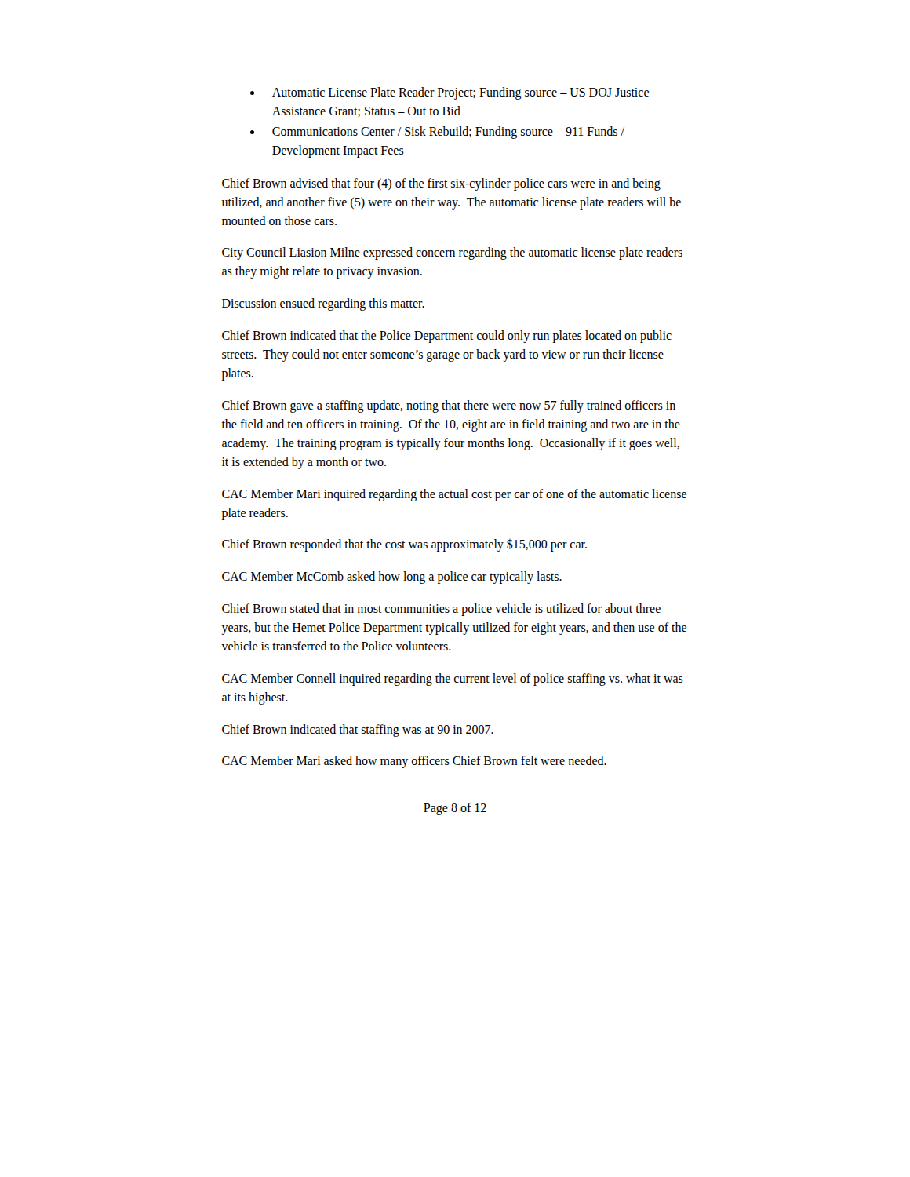Automatic License Plate Reader Project; Funding source – US DOJ Justice Assistance Grant; Status – Out to Bid
Communications Center / Sisk Rebuild; Funding source – 911 Funds / Development Impact Fees
Chief Brown advised that four (4) of the first six-cylinder police cars were in and being utilized, and another five (5) were on their way. The automatic license plate readers will be mounted on those cars.
City Council Liasion Milne expressed concern regarding the automatic license plate readers as they might relate to privacy invasion.
Discussion ensued regarding this matter.
Chief Brown indicated that the Police Department could only run plates located on public streets. They could not enter someone’s garage or back yard to view or run their license plates.
Chief Brown gave a staffing update, noting that there were now 57 fully trained officers in the field and ten officers in training. Of the 10, eight are in field training and two are in the academy. The training program is typically four months long. Occasionally if it goes well, it is extended by a month or two.
CAC Member Mari inquired regarding the actual cost per car of one of the automatic license plate readers.
Chief Brown responded that the cost was approximately $15,000 per car.
CAC Member McComb asked how long a police car typically lasts.
Chief Brown stated that in most communities a police vehicle is utilized for about three years, but the Hemet Police Department typically utilized for eight years, and then use of the vehicle is transferred to the Police volunteers.
CAC Member Connell inquired regarding the current level of police staffing vs. what it was at its highest.
Chief Brown indicated that staffing was at 90 in 2007.
CAC Member Mari asked how many officers Chief Brown felt were needed.
Page 8 of 12